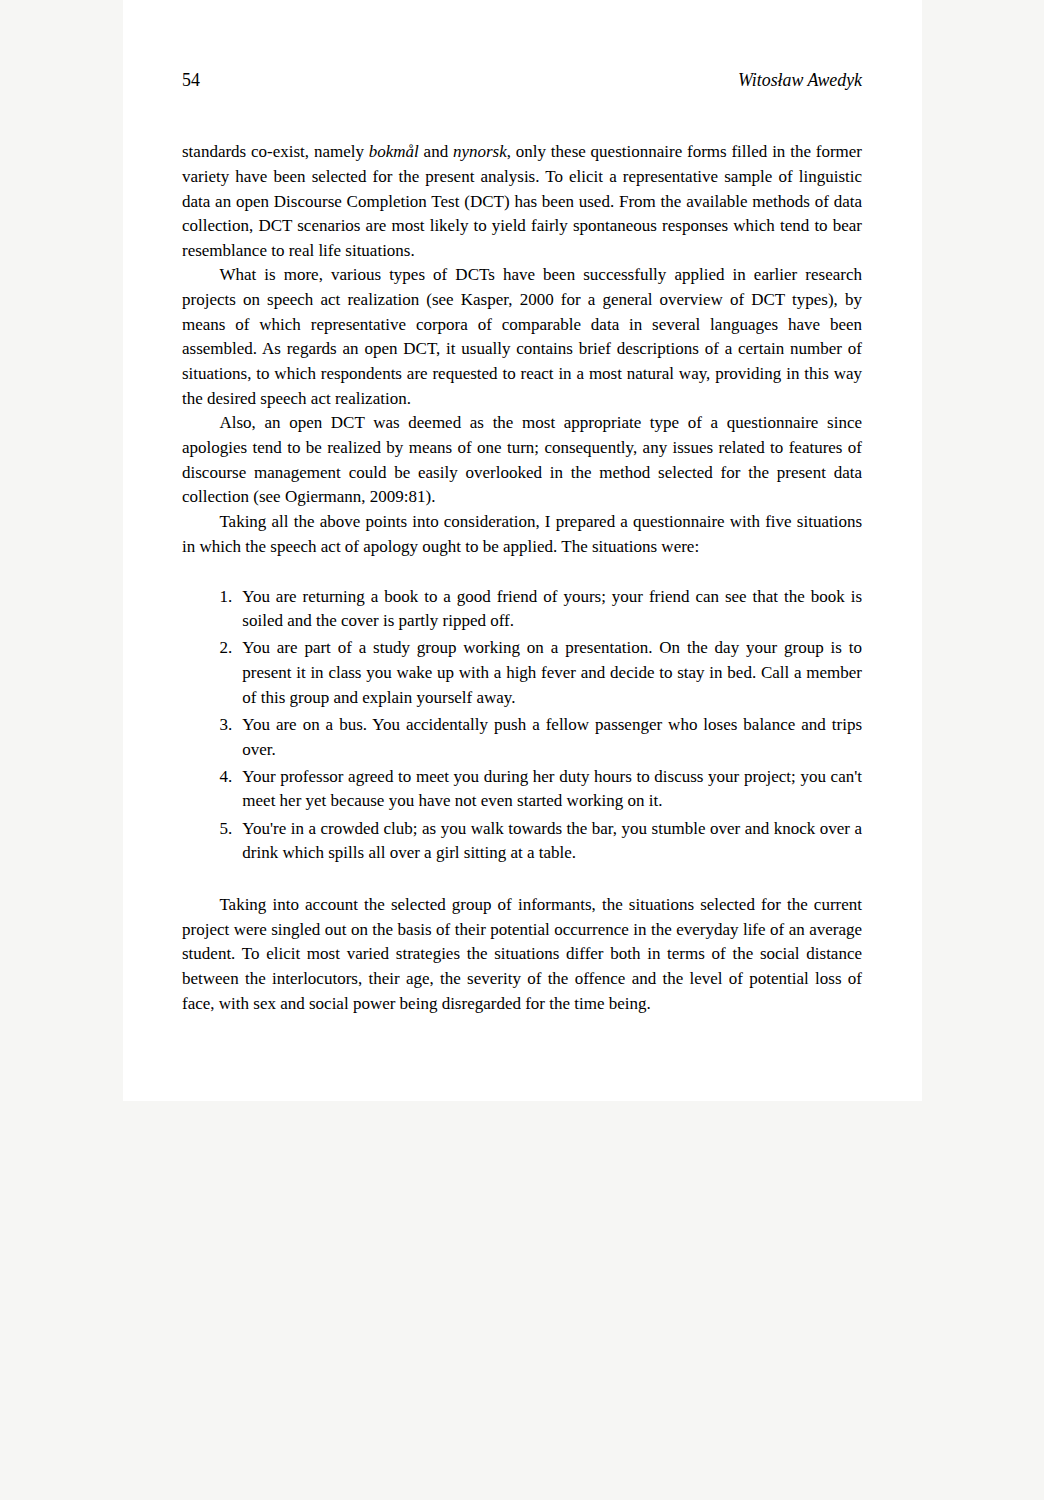54 Witosław Awedyk
standards co-exist, namely bokmål and nynorsk, only these questionnaire forms filled in the former variety have been selected for the present analysis. To elicit a representative sample of linguistic data an open Discourse Completion Test (DCT) has been used. From the available methods of data collection, DCT scenarios are most likely to yield fairly spontaneous responses which tend to bear resemblance to real life situations.
What is more, various types of DCTs have been successfully applied in earlier research projects on speech act realization (see Kasper, 2000 for a general overview of DCT types), by means of which representative corpora of comparable data in several languages have been assembled. As regards an open DCT, it usually contains brief descriptions of a certain number of situations, to which respondents are requested to react in a most natural way, providing in this way the desired speech act realization.
Also, an open DCT was deemed as the most appropriate type of a questionnaire since apologies tend to be realized by means of one turn; consequently, any issues related to features of discourse management could be easily overlooked in the method selected for the present data collection (see Ogiermann, 2009:81).
Taking all the above points into consideration, I prepared a questionnaire with five situations in which the speech act of apology ought to be applied. The situations were:
You are returning a book to a good friend of yours; your friend can see that the book is soiled and the cover is partly ripped off.
You are part of a study group working on a presentation. On the day your group is to present it in class you wake up with a high fever and decide to stay in bed. Call a member of this group and explain yourself away.
You are on a bus. You accidentally push a fellow passenger who loses balance and trips over.
Your professor agreed to meet you during her duty hours to discuss your project; you can't meet her yet because you have not even started working on it.
You're in a crowded club; as you walk towards the bar, you stumble over and knock over a drink which spills all over a girl sitting at a table.
Taking into account the selected group of informants, the situations selected for the current project were singled out on the basis of their potential occurrence in the everyday life of an average student. To elicit most varied strategies the situations differ both in terms of the social distance between the interlocutors, their age, the severity of the offence and the level of potential loss of face, with sex and social power being disregarded for the time being.